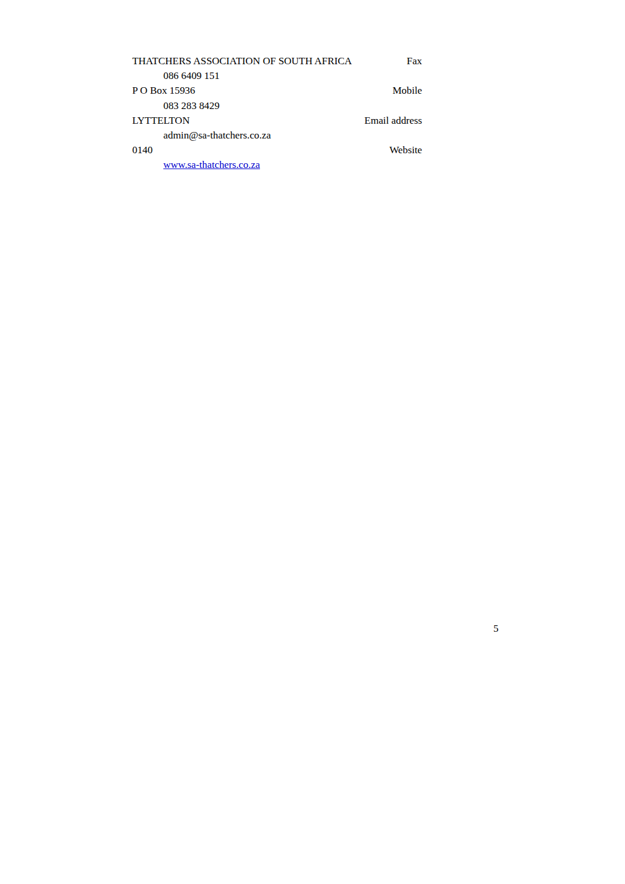THATCHERS ASSOCIATION OF SOUTH AFRICA Fax
086 6409 151
P O Box 15936 Mobile
083 283 8429
LYTTELTON Email address
admin@sa-thatchers.co.za
0140 Website
www.sa-thatchers.co.za
5